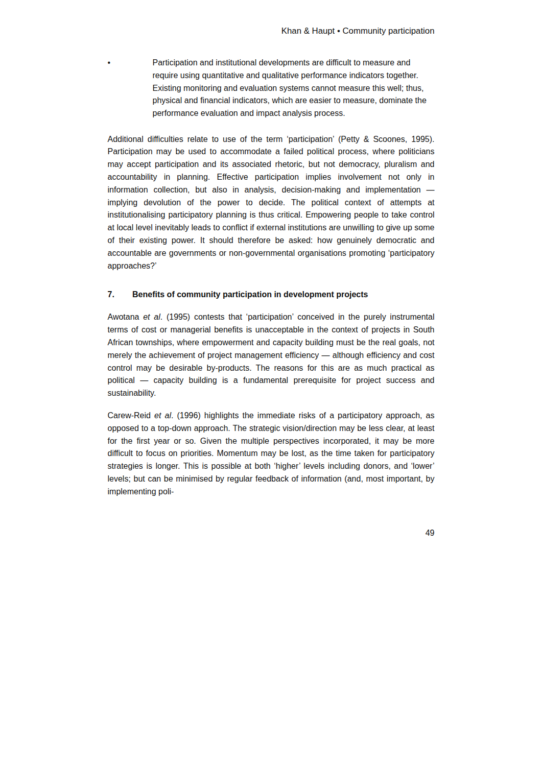Khan & Haupt • Community participation
Participation and institutional developments are difficult to measure and require using quantitative and qualitative performance indicators together. Existing monitoring and evaluation systems cannot measure this well; thus, physical and financial indicators, which are easier to measure, dominate the performance evaluation and impact analysis process.
Additional difficulties relate to use of the term ‘participation’ (Petty & Scoones, 1995). Participation may be used to accommodate a failed political process, where politicians may accept participation and its associated rhetoric, but not democracy, pluralism and accountability in planning. Effective participation implies involvement not only in information collection, but also in analysis, decision-making and implementation — implying devolution of the power to decide. The political context of attempts at institutionalising participatory planning is thus critical. Empowering people to take control at local level inevitably leads to conflict if external institutions are unwilling to give up some of their existing power. It should therefore be asked: how genuinely democratic and accountable are governments or non-governmental organisations promoting ‘participatory approaches?’
7. Benefits of community participation in development projects
Awotana et al. (1995) contests that ‘participation’ conceived in the purely instrumental terms of cost or managerial benefits is unacceptable in the context of projects in South African townships, where empowerment and capacity building must be the real goals, not merely the achievement of project management efficiency — although efficiency and cost control may be desirable by-products. The reasons for this are as much practical as political — capacity building is a fundamental prerequisite for project success and sustainability.
Carew-Reid et al. (1996) highlights the immediate risks of a participatory approach, as opposed to a top-down approach. The strategic vision/direction may be less clear, at least for the first year or so. Given the multiple perspectives incorporated, it may be more difficult to focus on priorities. Momentum may be lost, as the time taken for participatory strategies is longer. This is possible at both ‘higher’ levels including donors, and ‘lower’ levels; but can be minimised by regular feedback of information (and, most important, by implementing poli-
49